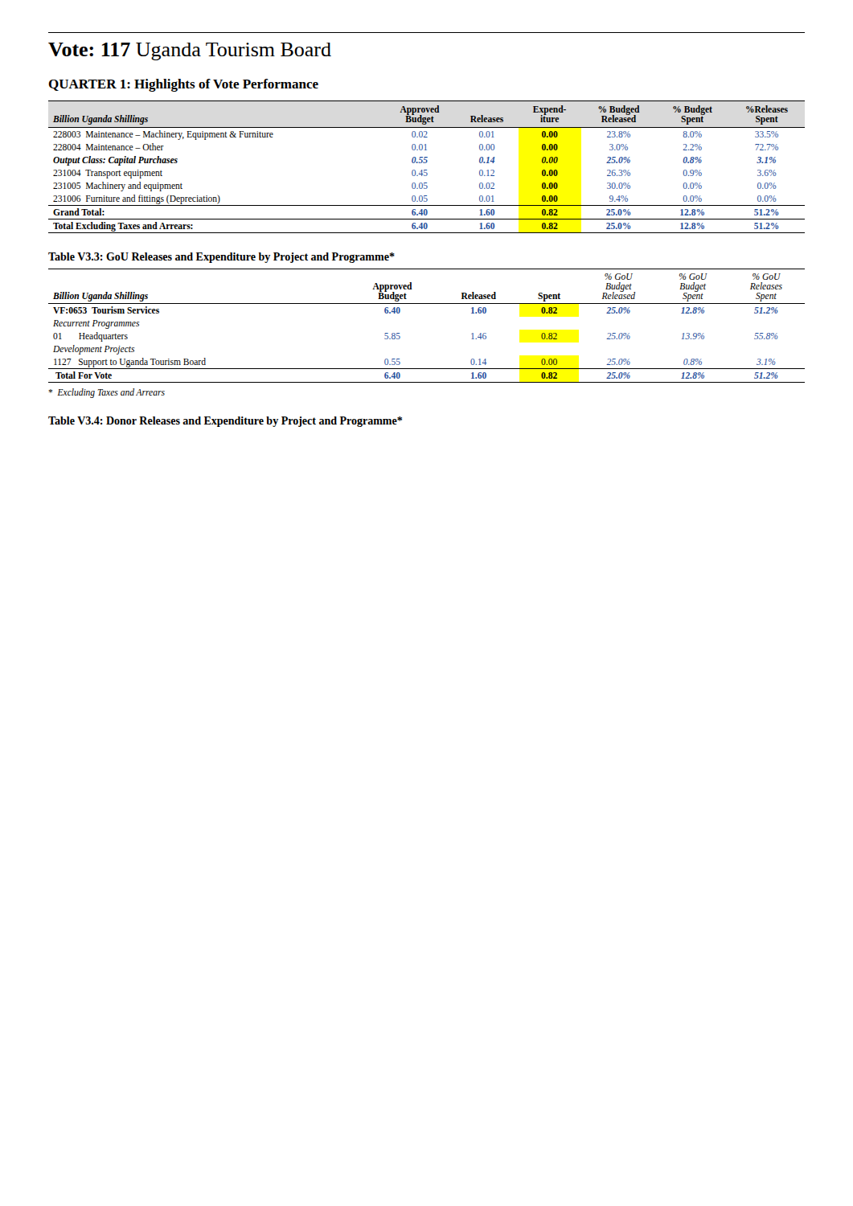Vote: 117 Uganda Tourism Board
QUARTER 1: Highlights of Vote Performance
| Billion Uganda Shillings | Approved Budget | Releases | Expend- iture | % Budged Released | % Budget Spent | %Releases Spent |
| --- | --- | --- | --- | --- | --- | --- |
| 228003 Maintenance – Machinery, Equipment & Furniture | 0.02 | 0.01 | 0.00 | 23.8% | 8.0% | 33.5% |
| 228004 Maintenance – Other | 0.01 | 0.00 | 0.00 | 3.0% | 2.2% | 72.7% |
| Output Class: Capital Purchases | 0.55 | 0.14 | 0.00 | 25.0% | 0.8% | 3.1% |
| 231004 Transport equipment | 0.45 | 0.12 | 0.00 | 26.3% | 0.9% | 3.6% |
| 231005 Machinery and equipment | 0.05 | 0.02 | 0.00 | 30.0% | 0.0% | 0.0% |
| 231006 Furniture and fittings (Depreciation) | 0.05 | 0.01 | 0.00 | 9.4% | 0.0% | 0.0% |
| Grand Total: | 6.40 | 1.60 | 0.82 | 25.0% | 12.8% | 51.2% |
| Total Excluding Taxes and Arrears: | 6.40 | 1.60 | 0.82 | 25.0% | 12.8% | 51.2% |
Table V3.3: GoU Releases and Expenditure by Project and Programme*
| Billion Uganda Shillings | Approved Budget | Released | Spent | % GoU Budget Released | % GoU Budget Spent | % GoU Releases Spent |
| --- | --- | --- | --- | --- | --- | --- |
| VF:0653 Tourism Services | 6.40 | 1.60 | 0.82 | 25.0% | 12.8% | 51.2% |
| Recurrent Programmes | | | | | | |
| 01 Headquarters | 5.85 | 1.46 | 0.82 | 25.0% | 13.9% | 55.8% |
| Development Projects | | | | | | |
| 1127 Support to Uganda Tourism Board | 0.55 | 0.14 | 0.00 | 25.0% | 0.8% | 3.1% |
| Total For Vote | 6.40 | 1.60 | 0.82 | 25.0% | 12.8% | 51.2% |
* Excluding Taxes and Arrears
Table V3.4: Donor Releases and Expenditure by Project and Programme*